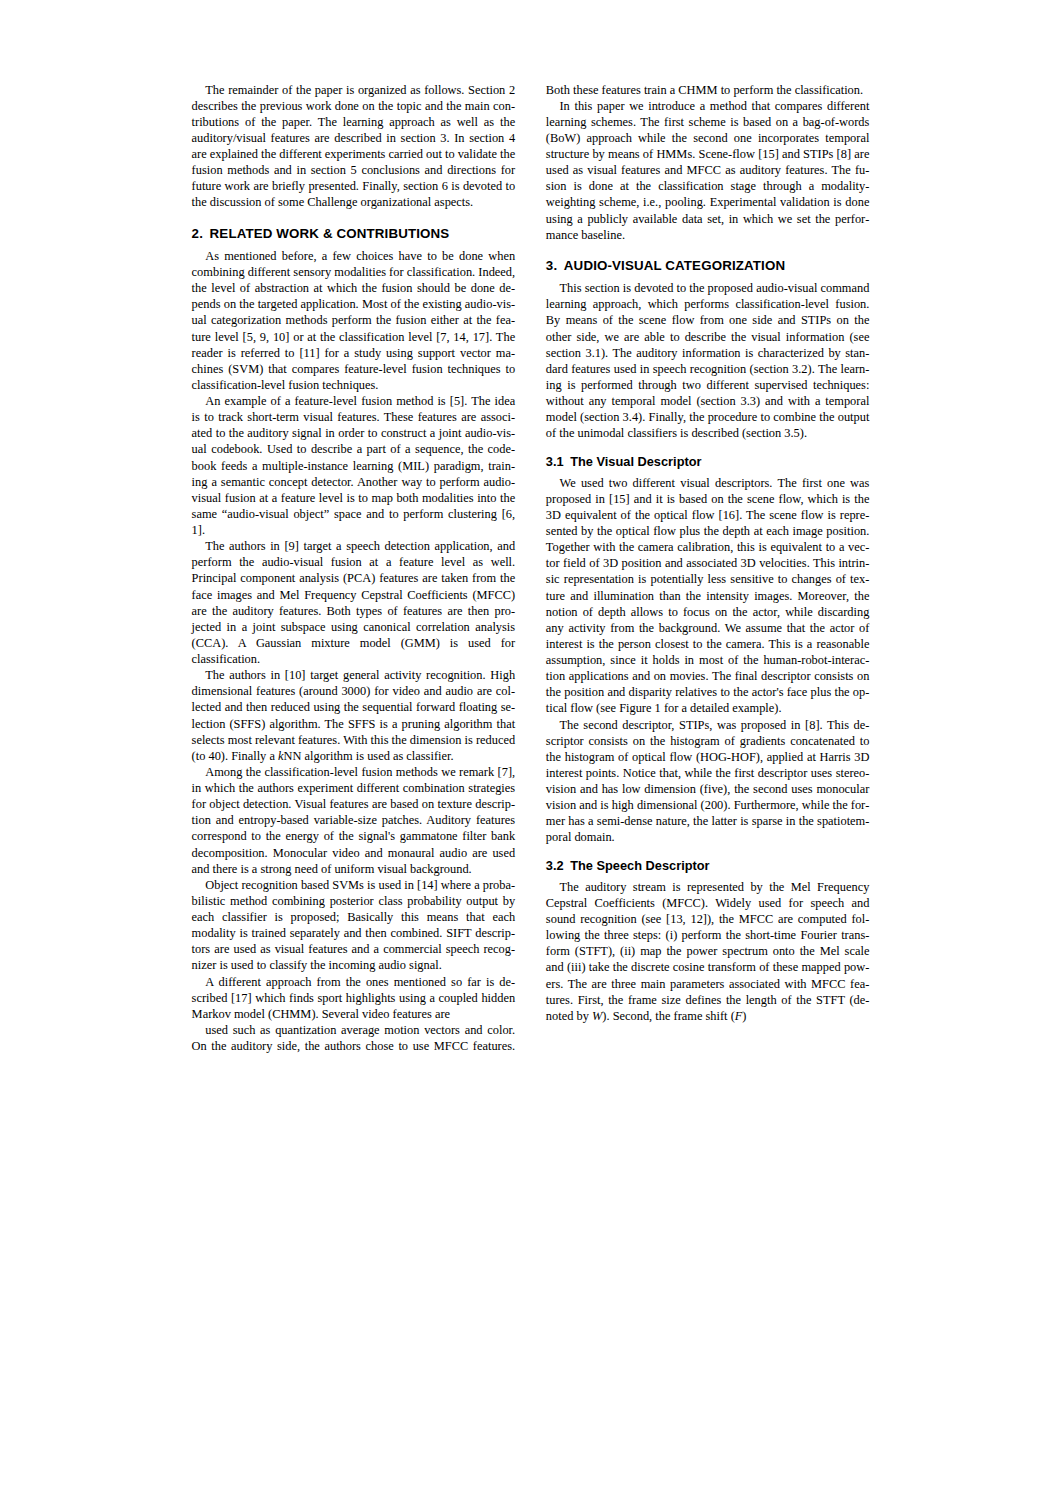The remainder of the paper is organized as follows. Section 2 describes the previous work done on the topic and the main contributions of the paper. The learning approach as well as the auditory/visual features are described in section 3. In section 4 are explained the different experiments carried out to validate the fusion methods and in section 5 conclusions and directions for future work are briefly presented. Finally, section 6 is devoted to the discussion of some Challenge organizational aspects.
2. RELATED WORK & CONTRIBUTIONS
As mentioned before, a few choices have to be done when combining different sensory modalities for classification. Indeed, the level of abstraction at which the fusion should be done depends on the targeted application. Most of the existing audio-visual categorization methods perform the fusion either at the feature level [5, 9, 10] or at the classification level [7, 14, 17]. The reader is referred to [11] for a study using support vector machines (SVM) that compares feature-level fusion techniques to classification-level fusion techniques.
An example of a feature-level fusion method is [5]. The idea is to track short-term visual features. These features are associated to the auditory signal in order to construct a joint audio-visual codebook. Used to describe a part of a sequence, the codebook feeds a multiple-instance learning (MIL) paradigm, training a semantic concept detector. Another way to perform audiovisual fusion at a feature level is to map both modalities into the same “audio-visual object” space and to perform clustering [6, 1].
The authors in [9] target a speech detection application, and perform the audio-visual fusion at a feature level as well. Principal component analysis (PCA) features are taken from the face images and Mel Frequency Cepstral Coefficients (MFCC) are the auditory features. Both types of features are then projected in a joint subspace using canonical correlation analysis (CCA). A Gaussian mixture model (GMM) is used for classification.
The authors in [10] target general activity recognition. High dimensional features (around 3000) for video and audio are collected and then reduced using the sequential forward floating selection (SFFS) algorithm. The SFFS is a pruning algorithm that selects most relevant features. With this the dimension is reduced (to 40). Finally a k NN algorithm is used as classifier.
Among the classification-level fusion methods we remark [7], in which the authors experiment different combination strategies for object detection. Visual features are based on texture description and entropy-based variable-size patches. Auditory features correspond to the energy of the signal's gammatone filter bank decomposition. Monocular video and monaural audio are used and there is a strong need of uniform visual background.
Object recognition based SVMs is used in [14] where a probabilistic method combining posterior class probability output by each classifier is proposed; Basically this means that each modality is trained separately and then combined. SIFT descriptors are used as visual features and a commercial speech recognizer is used to classify the incoming audio signal.
A different approach from the ones mentioned so far is described [17] which finds sport highlights using a coupled hidden Markov model (CHMM). Several video features are
used such as quantization average motion vectors and color. On the auditory side, the authors chose to use MFCC features. Both these features train a CHMM to perform the classification.
In this paper we introduce a method that compares different learning schemes. The first scheme is based on a bag-of-words (BoW) approach while the second one incorporates temporal structure by means of HMMs. Scene-flow [15] and STIPs [8] are used as visual features and MFCC as auditory features. The fusion is done at the classification stage through a modality-weighting scheme, i.e., pooling. Experimental validation is done using a publicly available data set, in which we set the performance baseline.
3. AUDIO-VISUAL CATEGORIZATION
This section is devoted to the proposed audio-visual command learning approach, which performs classification-level fusion. By means of the scene flow from one side and STIPs on the other side, we are able to describe the visual information (see section 3.1). The auditory information is characterized by standard features used in speech recognition (section 3.2). The learning is performed through two different supervised techniques: without any temporal model (section 3.3) and with a temporal model (section 3.4). Finally, the procedure to combine the output of the unimodal classifiers is described (section 3.5).
3.1 The Visual Descriptor
We used two different visual descriptors. The first one was proposed in [15] and it is based on the scene flow, which is the 3D equivalent of the optical flow [16]. The scene flow is represented by the optical flow plus the depth at each image position. Together with the camera calibration, this is equivalent to a vector field of 3D position and associated 3D velocities. This intrinsic representation is potentially less sensitive to changes of texture and illumination than the intensity images. Moreover, the notion of depth allows to focus on the actor, while discarding any activity from the background. We assume that the actor of interest is the person closest to the camera. This is a reasonable assumption, since it holds in most of the human-robot-interaction applications and on movies. The final descriptor consists on the position and disparity relatives to the actor's face plus the optical flow (see Figure 1 for a detailed example).
The second descriptor, STIPs, was proposed in [8]. This descriptor consists on the histogram of gradients concatenated to the histogram of optical flow (HOG-HOF), applied at Harris 3D interest points. Notice that, while the first descriptor uses stereo-vision and has low dimension (five), the second uses monocular vision and is high dimensional (200). Furthermore, while the former has a semi-dense nature, the latter is sparse in the spatiotemporal domain.
3.2 The Speech Descriptor
The auditory stream is represented by the Mel Frequency Cepstral Coefficients (MFCC). Widely used for speech and sound recognition (see [13, 12]), the MFCC are computed following the three steps: (i) perform the short-time Fourier transform (STFT), (ii) map the power spectrum onto the Mel scale and (iii) take the discrete cosine transform of these mapped powers. The are three main parameters associated with MFCC features. First, the frame size defines the length of the STFT (denoted by W). Second, the frame shift (F)